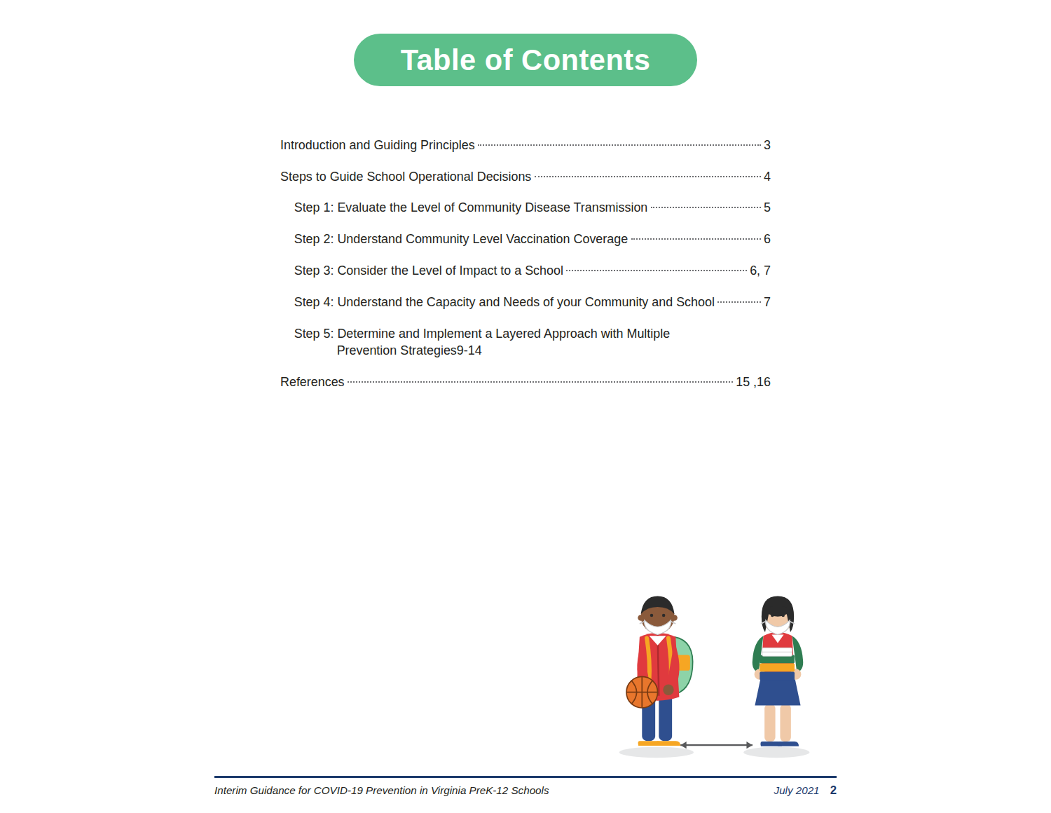Table of Contents
Introduction and Guiding Principles 3
Steps to Guide School Operational Decisions 4
Step 1: Evaluate the Level of Community Disease Transmission 5
Step 2: Understand Community Level Vaccination Coverage 6
Step 3: Consider the Level of Impact to a School 6, 7
Step 4: Understand the Capacity and Needs of your Community and School 7
Step 5: Determine and Implement a Layered Approach with Multiple Prevention Strategies 9-14
References 15 ,16
Interim Guidance for COVID-19 Prevention in Virginia PreK-12 Schools July 20212